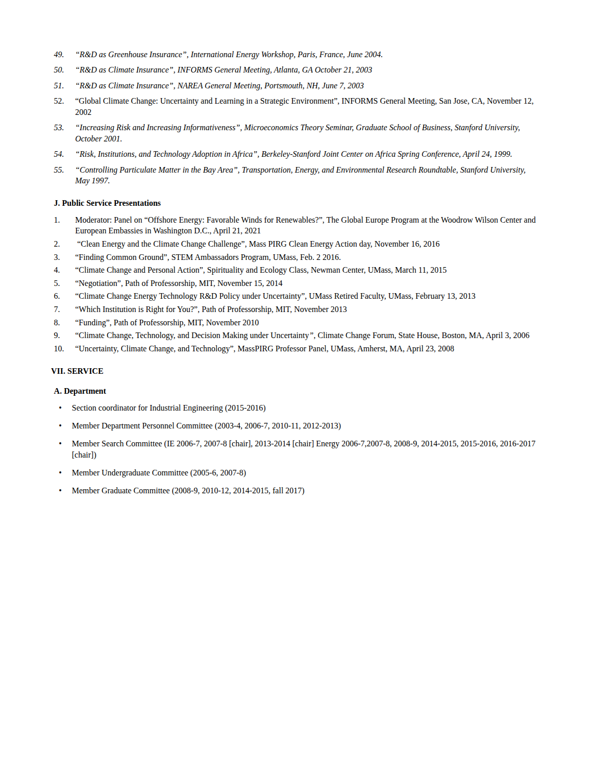49.“R&D as Greenhouse Insurance”, International Energy Workshop, Paris, France, June 2004.
50.“R&D as Climate Insurance”, INFORMS General Meeting, Atlanta, GA October 21, 2003
51.“R&D as Climate Insurance”, NAREA General Meeting, Portsmouth, NH, June 7, 2003
52.“Global Climate Change: Uncertainty and Learning in a Strategic Environment”, INFORMS General Meeting, San Jose, CA, November 12, 2002
53.“Increasing Risk and Increasing Informativeness”, Microeconomics Theory Seminar, Graduate School of Business, Stanford University, October 2001.
54.“Risk, Institutions, and Technology Adoption in Africa”, Berkeley-Stanford Joint Center on Africa Spring Conference, April 24, 1999.
55.“Controlling Particulate Matter in the Bay Area”, Transportation, Energy, and Environmental Research Roundtable, Stanford University, May 1997.
J. Public Service Presentations
1. Moderator: Panel on “Offshore Energy: Favorable Winds for Renewables?”, The Global Europe Program at the Woodrow Wilson Center and European Embassies in Washington D.C., April 21, 2021
2. “Clean Energy and the Climate Change Challenge”, Mass PIRG Clean Energy Action day, November 16, 2016
3.“Finding Common Ground”, STEM Ambassadors Program, UMass, Feb. 2 2016.
4.“Climate Change and Personal Action”, Spirituality and Ecology Class, Newman Center, UMass, March 11, 2015
5.“Negotiation”, Path of Professorship, MIT, November 15, 2014
6.“Climate Change Energy Technology R&D Policy under Uncertainty”, UMass Retired Faculty, UMass, February 13, 2013
7.“Which Institution is Right for You?”, Path of Professorship, MIT, November 2013
8.“Funding”, Path of Professorship, MIT, November 2010
9.“Climate Change, Technology, and Decision Making under Uncertainty”, Climate Change Forum, State House, Boston, MA, April 3, 2006
10.“Uncertainty, Climate Change, and Technology”, MassPIRG Professor Panel, UMass, Amherst, MA, April 23, 2008
VII. SERVICE
A. Department
Section coordinator for Industrial Engineering (2015-2016)
Member Department Personnel Committee (2003-4, 2006-7, 2010-11, 2012-2013)
Member Search Committee (IE 2006-7, 2007-8 [chair], 2013-2014 [chair] Energy 2006-7,2007-8, 2008-9, 2014-2015, 2015-2016, 2016-2017 [chair])
Member Undergraduate Committee (2005-6, 2007-8)
Member Graduate Committee (2008-9, 2010-12, 2014-2015, fall 2017)